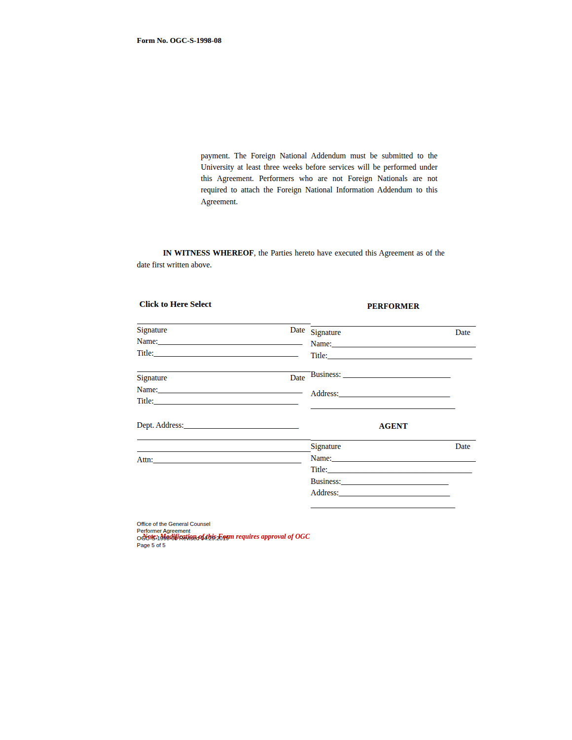Form No. OGC-S-1998-08
payment. The Foreign National Addendum must be submitted to the University at least three weeks before services will be performed under this Agreement. Performers who are not Foreign Nationals are not required to attach the Foreign National Information Addendum to this Agreement.
IN WITNESS WHEREOF, the Parties hereto have executed this Agreement as of the date first written above.
| Click to Here Select Signature Date Name: _______________________________________ Title: _______________________________________ Signature Date Name: _______________________________________ Title: _______________________________________ Dept. Address: _______________________________ _______________________________________________ _______________________________________________ Attn: ________________________________________ | PERFORMER Signature Date Name: _______________________________________ Title: _______________________________________ Business: _____________________________ Address: ______________________________ _______________________________________ AGENT Signature Date Name: _______________________________________ Title: _______________________________________ Business: _____________________________ Address: ______________________________ _______________________________________ |
Note: Modification of this Form requires approval of OGC
Office of the General Counsel
Performer Agreement
OGC-S-1998-08 Revised 04.29.2019
Page 5 of 5